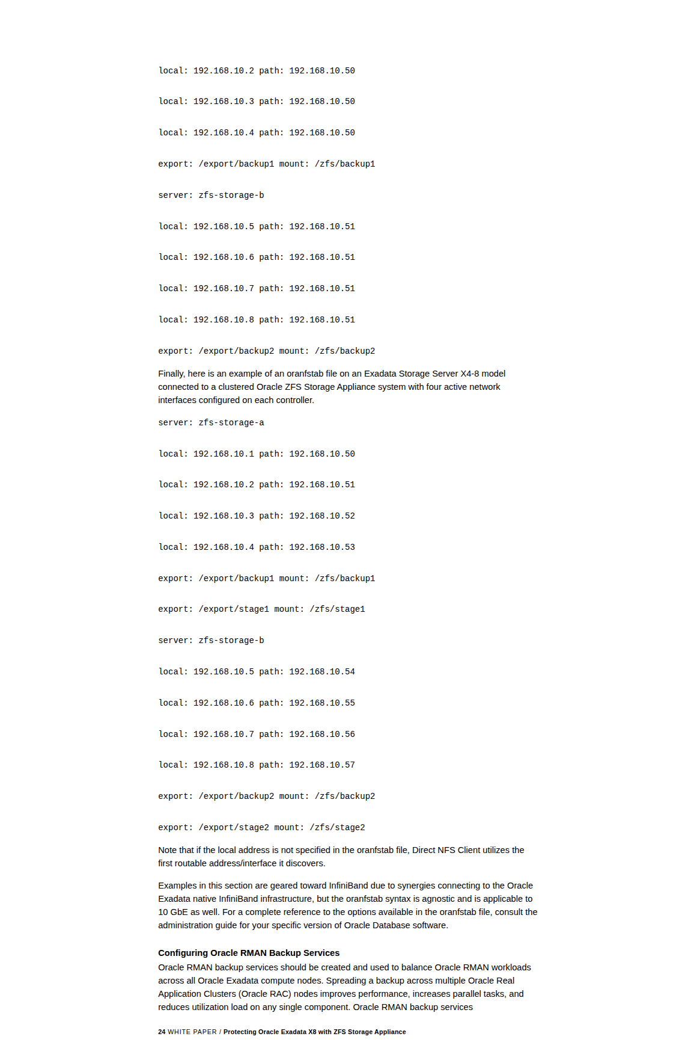local: 192.168.10.2 path: 192.168.10.50

local: 192.168.10.3 path: 192.168.10.50

local: 192.168.10.4 path: 192.168.10.50

export: /export/backup1 mount: /zfs/backup1

server: zfs-storage-b

local: 192.168.10.5 path: 192.168.10.51

local: 192.168.10.6 path: 192.168.10.51

local: 192.168.10.7 path: 192.168.10.51

local: 192.168.10.8 path: 192.168.10.51

export: /export/backup2 mount: /zfs/backup2
Finally, here is an example of an oranfstab file on an Exadata Storage Server X4-8 model connected to a clustered Oracle ZFS Storage Appliance system with four active network interfaces configured on each controller.
server: zfs-storage-a

local: 192.168.10.1 path: 192.168.10.50

local: 192.168.10.2 path: 192.168.10.51

local: 192.168.10.3 path: 192.168.10.52

local: 192.168.10.4 path: 192.168.10.53

export: /export/backup1 mount: /zfs/backup1

export: /export/stage1 mount: /zfs/stage1

server: zfs-storage-b

local: 192.168.10.5 path: 192.168.10.54

local: 192.168.10.6 path: 192.168.10.55

local: 192.168.10.7 path: 192.168.10.56

local: 192.168.10.8 path: 192.168.10.57

export: /export/backup2 mount: /zfs/backup2

export: /export/stage2 mount: /zfs/stage2
Note that if the local address is not specified in the oranfstab file, Direct NFS Client utilizes the first routable address/interface it discovers.
Examples in this section are geared toward InfiniBand due to synergies connecting to the Oracle Exadata native InfiniBand infrastructure, but the oranfstab syntax is agnostic and is applicable to 10 GbE as well. For a complete reference to the options available in the oranfstab file, consult the administration guide for your specific version of Oracle Database software.
Configuring Oracle RMAN Backup Services
Oracle RMAN backup services should be created and used to balance Oracle RMAN workloads across all Oracle Exadata compute nodes. Spreading a backup across multiple Oracle Real Application Clusters (Oracle RAC) nodes improves performance, increases parallel tasks, and reduces utilization load on any single component. Oracle RMAN backup services
24 WHITE PAPER / Protecting Oracle Exadata X8 with ZFS Storage Appliance